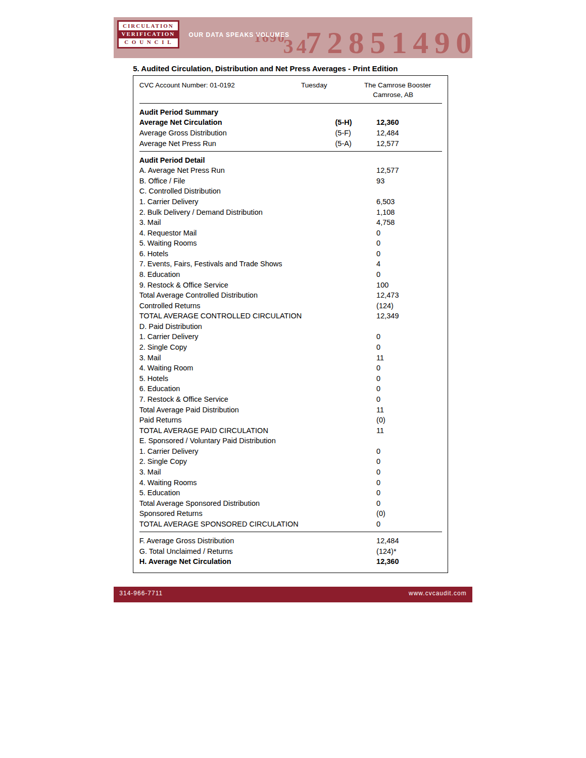1 6 9 03 47 2 8 5 1 4 9 0 8
CIRCULATION VERIFICATION C O U N C I L
OUR DATA SPEAKS VOLUMES
5. Audited Circulation, Distribution and Net Press Averages - Print Edition
CVC Account Number: 01-0192
Tuesday
The Camrose Booster
Camrose, AB
| Audit Period Summary | | |
| Average Net Circulation | (5-H) | 12,360 |
| Average Gross Distribution | (5-F) | 12,484 |
| Average Net Press Run | (5-A) | 12,577 |
| Audit Period Detail | |
| A. Average Net Press Run | 12,577 |
| B. Office / File | 93 |
| C. Controlled Distribution | |
| 1. Carrier Delivery | 6,503 |
| 2. Bulk Delivery / Demand Distribution | 1,108 |
| 3. Mail | 4,758 |
| 4. Requestor Mail | 0 |
| 5. Waiting Rooms | 0 |
| 6. Hotels | 0 |
| 7. Events, Fairs, Festivals and Trade Shows | 4 |
| 8. Education | 0 |
| 9. Restock & Office Service | 100 |
| Total Average Controlled Distribution | 12,473 |
| Controlled Returns | (124) |
| TOTAL AVERAGE CONTROLLED CIRCULATION | 12,349 |
| D. Paid Distribution | |
| 1. Carrier Delivery | 0 |
| 2. Single Copy | 0 |
| 3. Mail | 11 |
| 4. Waiting Room | 0 |
| 5. Hotels | 0 |
| 6. Education | 0 |
| 7. Restock & Office Service | 0 |
| Total Average Paid Distribution | 11 |
| Paid Returns | (0) |
| TOTAL AVERAGE PAID CIRCULATION | 11 |
| E. Sponsored / Voluntary Paid Distribution | |
| 1. Carrier Delivery | 0 |
| 2. Single Copy | 0 |
| 3. Mail | 0 |
| 4. Waiting Rooms | 0 |
| 5. Education | 0 |
| Total Average Sponsored Distribution | 0 |
| Sponsored Returns | (0) |
| TOTAL AVERAGE SPONSORED CIRCULATION | 0 |
| F. Average Gross Distribution | 12,484 |
| G. Total Unclaimed / Returns | (124)* |
| H. Average Net Circulation | 12,360 |
314-966-7711 www.cvcaudit.com